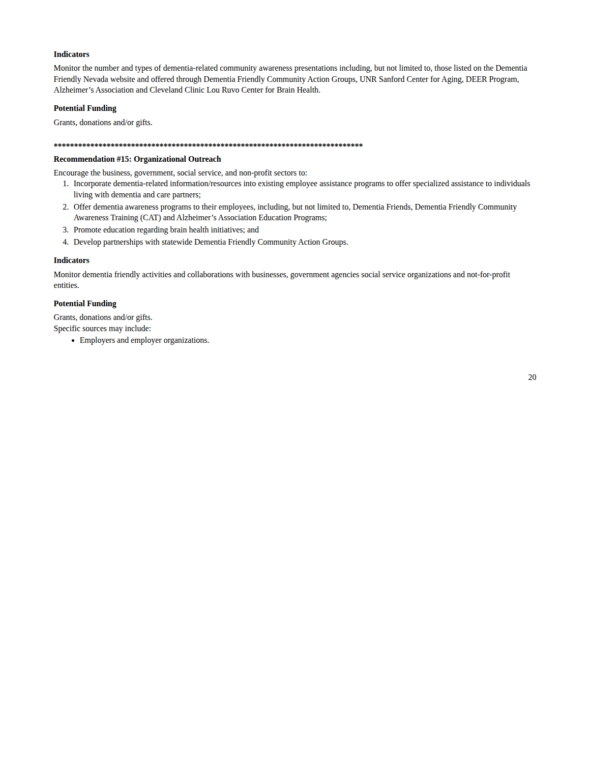Indicators
Monitor the number and types of dementia-related community awareness presentations including, but not limited to, those listed on the Dementia Friendly Nevada website and offered through Dementia Friendly Community Action Groups, UNR Sanford Center for Aging, DEER Program, Alzheimer’s Association and Cleveland Clinic Lou Ruvo Center for Brain Health.
Potential Funding
Grants, donations and/or gifts.
****************************************************************************
Recommendation #15: Organizational Outreach
Encourage the business, government, social service, and non-profit sectors to:
Incorporate dementia-related information/resources into existing employee assistance programs to offer specialized assistance to individuals living with dementia and care partners;
Offer dementia awareness programs to their employees, including, but not limited to, Dementia Friends, Dementia Friendly Community Awareness Training (CAT) and Alzheimer’s Association Education Programs;
Promote education regarding brain health initiatives; and
Develop partnerships with statewide Dementia Friendly Community Action Groups.
Indicators
Monitor dementia friendly activities and collaborations with businesses, government agencies social service organizations and not-for-profit entities.
Potential Funding
Grants, donations and/or gifts.
Specific sources may include:
Employers and employer organizations.
20